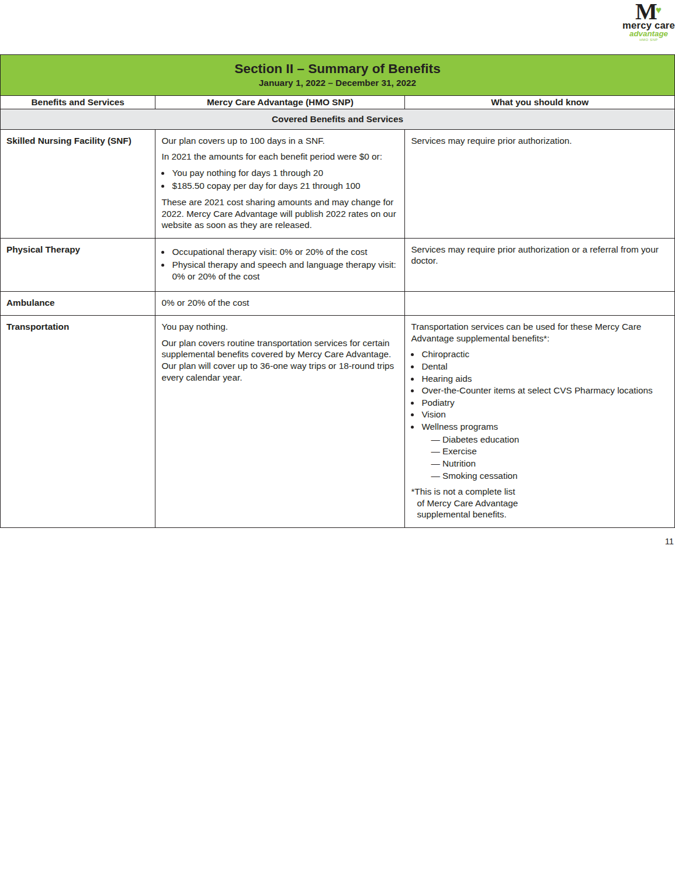M♥
mercy care
advantage
HMO SNP
| Section II – Summary of Benefits January 1, 2022 – December 31, 2022 |
| Benefits and Services | Mercy Care Advantage (HMO SNP) | What you should know |
| Covered Benefits and Services |
| Skilled Nursing Facility (SNF) | Our plan covers up to 100 days in a SNF. In 2021 the amounts for each benefit period were $0 or: You pay nothing for days 1 through 20 $185.50 copay per day for days 21 through 100 These are 2021 cost sharing amounts and may change for 2022. Mercy Care Advantage will publish 2022 rates on our website as soon as they are released. | Services may require prior authorization. |
| Physical Therapy | Occupational therapy visit: 0% or 20% of the cost Physical therapy and speech and language therapy visit: 0% or 20% of the cost | Services may require prior authorization or a referral from your doctor. |
| Ambulance | 0% or 20% of the cost | |
| Transportation | You pay nothing. Our plan covers routine transportation services for certain supplemental benefits covered by Mercy Care Advantage. Our plan will cover up to 36-one way trips or 18-round trips every calendar year. | Transportation services can be used for these Mercy Care Advantage supplemental benefits*: Chiropractic Dental Hearing aids Over-the-Counter items at select CVS Pharmacy locations Podiatry Vision Wellness programs — Diabetes education — Exercise — Nutrition — Smoking cessation *This is not a complete list of Mercy Care Advantage supplemental benefits. |
11